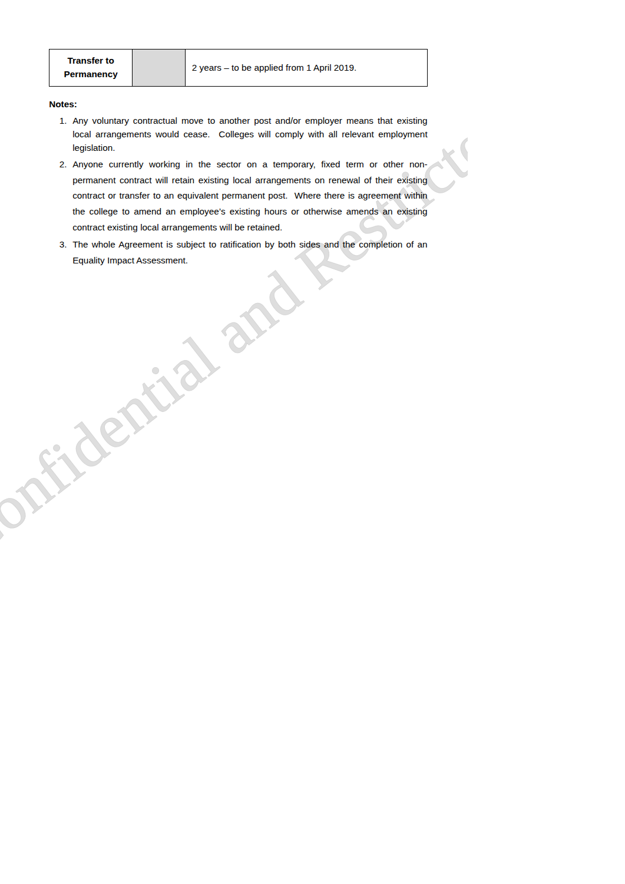Confidential and Restricted
| Transfer to Permanency | | 2 years – to be applied from 1 April 2019. |
Notes:
Any voluntary contractual move to another post and/or employer means that existing local arrangements would cease. Colleges will comply with all relevant employment legislation.
Anyone currently working in the sector on a temporary, fixed term or other non-permanent contract will retain existing local arrangements on renewal of their existing contract or transfer to an equivalent permanent post. Where there is agreement within the college to amend an employee’s existing hours or otherwise amends an existing contract existing local arrangements will be retained.
The whole Agreement is subject to ratification by both sides and the completion of an Equality Impact Assessment.